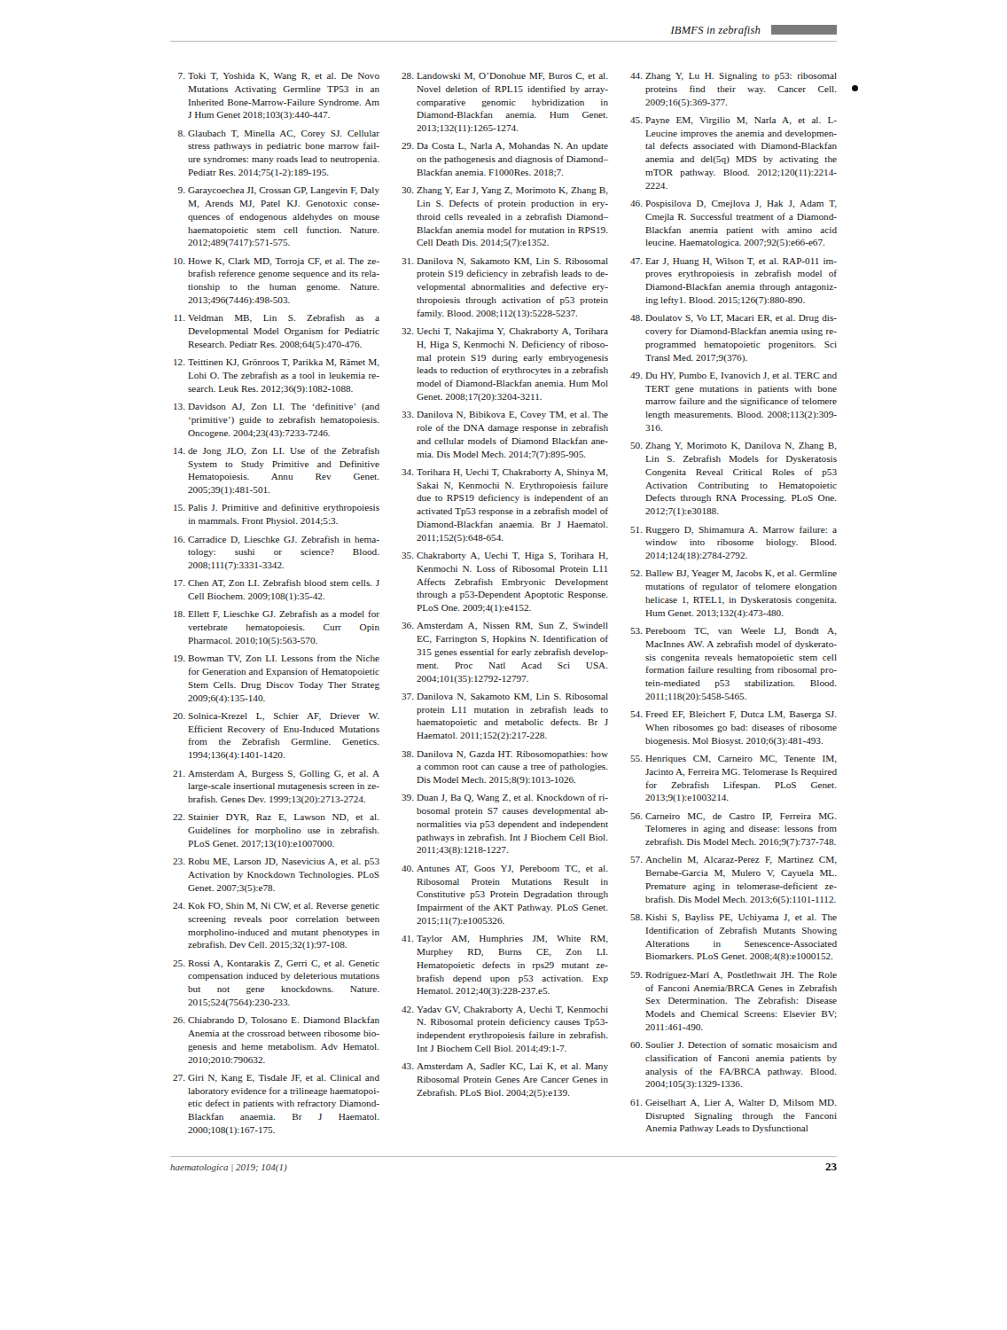IBMFS in zebrafish
Toki T, Yoshida K, Wang R, et al. De Novo Mutations Activating Germline TP53 in an Inherited Bone-Marrow-Failure Syndrome. Am J Hum Genet 2018;103(3):440-447.
Glaubach T, Minella AC, Corey SJ. Cellular stress pathways in pediatric bone marrow failure syndromes: many roads lead to neutropenia. Pediatr Res. 2014;75(1-2):189-195.
Garaycoechea JI, Crossan GP, Langevin F, Daly M, Arends MJ, Patel KJ. Genotoxic consequences of endogenous aldehydes on mouse haematopoietic stem cell function. Nature. 2012;489(7417):571-575.
Howe K, Clark MD, Torroja CF, et al. The zebrafish reference genome sequence and its relationship to the human genome. Nature. 2013;496(7446):498-503.
Veldman MB, Lin S. Zebrafish as a Developmental Model Organism for Pediatric Research. Pediatr Res. 2008;64(5):470-476.
Teittinen KJ, Grönroos T, Parikka M, Rämet M, Lohi O. The zebrafish as a tool in leukemia research. Leuk Res. 2012;36(9):1082-1088.
Davidson AJ, Zon LI. The ‘definitive’ (and ‘primitive’) guide to zebrafish hematopoiesis. Oncogene. 2004;23(43):7233-7246.
de Jong JLO, Zon LI. Use of the Zebrafish System to Study Primitive and Definitive Hematopoiesis. Annu Rev Genet. 2005;39(1):481-501.
Palis J. Primitive and definitive erythropoiesis in mammals. Front Physiol. 2014;5:3.
Carradice D, Lieschke GJ. Zebrafish in hematology: sushi or science? Blood. 2008;111(7):3331-3342.
Chen AT, Zon LI. Zebrafish blood stem cells. J Cell Biochem. 2009;108(1):35-42.
Ellett F, Lieschke GJ. Zebrafish as a model for vertebrate hematopoiesis. Curr Opin Pharmacol. 2010;10(5):563-570.
Bowman TV, Zon LI. Lessons from the Niche for Generation and Expansion of Hematopoietic Stem Cells. Drug Discov Today Ther Strateg 2009;6(4):135-140.
Solnica-Krezel L, Schier AF, Driever W. Efficient Recovery of Enu-Induced Mutations from the Zebrafish Germline. Genetics. 1994;136(4):1401-1420.
Amsterdam A, Burgess S, Golling G, et al. A large-scale insertional mutagenesis screen in zebrafish. Genes Dev. 1999;13(20):2713-2724.
Stainier DYR, Raz E, Lawson ND, et al. Guidelines for morpholino use in zebrafish. PLoS Genet. 2017;13(10):e1007000.
Robu ME, Larson JD, Nasevicius A, et al. p53 Activation by Knockdown Technologies. PLoS Genet. 2007;3(5):e78.
Kok FO, Shin M, Ni CW, et al. Reverse genetic screening reveals poor correlation between morpholino-induced and mutant phenotypes in zebrafish. Dev Cell. 2015;32(1):97-108.
Rossi A, Kontarakis Z, Gerri C, et al. Genetic compensation induced by deleterious mutations but not gene knockdowns. Nature. 2015;524(7564):230-233.
Chiabrando D, Tolosano E. Diamond Blackfan Anemia at the crossroad between ribosome biogenesis and heme metabolism. Adv Hematol. 2010;2010:790632.
Giri N, Kang E, Tisdale JF, et al. Clinical and laboratory evidence for a trilineage haematopoietic defect in patients with refractory Diamond-Blackfan anaemia. Br J Haematol. 2000;108(1):167-175.
Landowski M, O’Donohue MF, Buros C, et al. Novel deletion of RPL15 identified by array-comparative genomic hybridization in Diamond-Blackfan anemia. Hum Genet. 2013;132(11):1265-1274.
Da Costa L, Narla A, Mohandas N. An update on the pathogenesis and diagnosis of Diamond–Blackfan anemia. F1000Res. 2018;7.
Zhang Y, Ear J, Yang Z, Morimoto K, Zhang B, Lin S. Defects of protein production in erythroid cells revealed in a zebrafish Diamond–Blackfan anemia model for mutation in RPS19. Cell Death Dis. 2014;5(7):e1352.
Danilova N, Sakamoto KM, Lin S. Ribosomal protein S19 deficiency in zebrafish leads to developmental abnormalities and defective erythropoiesis through activation of p53 protein family. Blood. 2008;112(13):5228-5237.
Uechi T, Nakajima Y, Chakraborty A, Torihara H, Higa S, Kenmochi N. Deficiency of ribosomal protein S19 during early embryogenesis leads to reduction of erythrocytes in a zebrafish model of Diamond-Blackfan anemia. Hum Mol Genet. 2008;17(20):3204-3211.
Danilova N, Bibikova E, Covey TM, et al. The role of the DNA damage response in zebrafish and cellular models of Diamond Blackfan anemia. Dis Model Mech. 2014;7(7):895-905.
Torihara H, Uechi T, Chakraborty A, Shinya M, Sakai N, Kenmochi N. Erythropoiesis failure due to RPS19 deficiency is independent of an activated Tp53 response in a zebrafish model of Diamond-Blackfan anaemia. Br J Haematol. 2011;152(5):648-654.
Chakraborty A, Uechi T, Higa S, Torihara H, Kenmochi N. Loss of Ribosomal Protein L11 Affects Zebrafish Embryonic Development through a p53-Dependent Apoptotic Response. PLoS One. 2009;4(1):e4152.
Amsterdam A, Nissen RM, Sun Z, Swindell EC, Farrington S, Hopkins N. Identification of 315 genes essential for early zebrafish development. Proc Natl Acad Sci USA. 2004;101(35):12792-12797.
Danilova N, Sakamoto KM, Lin S. Ribosomal protein L11 mutation in zebrafish leads to haematopoietic and metabolic defects. Br J Haematol. 2011;152(2):217-228.
Danilova N, Gazda HT. Ribosomopathies: how a common root can cause a tree of pathologies. Dis Model Mech. 2015;8(9):1013-1026.
Duan J, Ba Q, Wang Z, et al. Knockdown of ribosomal protein S7 causes developmental abnormalities via p53 dependent and independent pathways in zebrafish. Int J Biochem Cell Biol. 2011;43(8):1218-1227.
Antunes AT, Goos YJ, Pereboom TC, et al. Ribosomal Protein Mutations Result in Constitutive p53 Protein Degradation through Impairment of the AKT Pathway. PLoS Genet. 2015;11(7):e1005326.
Taylor AM, Humphries JM, White RM, Murphey RD, Burns CE, Zon LI. Hematopoietic defects in rps29 mutant zebrafish depend upon p53 activation. Exp Hematol. 2012;40(3):228-237.e5.
Yadav GV, Chakraborty A, Uechi T, Kenmochi N. Ribosomal protein deficiency causes Tp53-independent erythropoiesis failure in zebrafish. Int J Biochem Cell Biol. 2014;49:1-7.
Amsterdam A, Sadler KC, Lai K, et al. Many Ribosomal Protein Genes Are Cancer Genes in Zebrafish. PLoS Biol. 2004;2(5):e139.
Zhang Y, Lu H. Signaling to p53: ribosomal proteins find their way. Cancer Cell. 2009;16(5):369-377.
Payne EM, Virgilio M, Narla A, et al. L-Leucine improves the anemia and developmental defects associated with Diamond-Blackfan anemia and del(5q) MDS by activating the mTOR pathway. Blood. 2012;120(11):2214-2224.
Pospisilova D, Cmejlova J, Hak J, Adam T, Cmejla R. Successful treatment of a Diamond-Blackfan anemia patient with amino acid leucine. Haematologica. 2007;92(5):e66-e67.
Ear J, Huang H, Wilson T, et al. RAP-011 improves erythropoiesis in zebrafish model of Diamond-Blackfan anemia through antagonizing lefty1. Blood. 2015;126(7):880-890.
Doulatov S, Vo LT, Macari ER, et al. Drug discovery for Diamond-Blackfan anemia using reprogrammed hematopoietic progenitors. Sci Transl Med. 2017;9(376).
Du HY, Pumbo E, Ivanovich J, et al. TERC and TERT gene mutations in patients with bone marrow failure and the significance of telomere length measurements. Blood. 2008;113(2):309-316.
Zhang Y, Morimoto K, Danilova N, Zhang B, Lin S. Zebrafish Models for Dyskeratosis Congenita Reveal Critical Roles of p53 Activation Contributing to Hematopoietic Defects through RNA Processing. PLoS One. 2012;7(1):e30188.
Ruggero D, Shimamura A. Marrow failure: a window into ribosome biology. Blood. 2014;124(18):2784-2792.
Ballew BJ, Yeager M, Jacobs K, et al. Germline mutations of regulator of telomere elongation helicase 1, RTEL1, in Dyskeratosis congenita. Hum Genet. 2013;132(4):473-480.
Pereboom TC, van Weele LJ, Bondt A, MacInnes AW. A zebrafish model of dyskeratosis congenita reveals hematopoietic stem cell formation failure resulting from ribosomal protein-mediated p53 stabilization. Blood. 2011;118(20):5458-5465.
Freed EF, Bleichert F, Dutca LM, Baserga SJ. When ribosomes go bad: diseases of ribosome biogenesis. Mol Biosyst. 2010;6(3):481-493.
Henriques CM, Carneiro MC, Tenente IM, Jacinto A, Ferreira MG. Telomerase Is Required for Zebrafish Lifespan. PLoS Genet. 2013;9(1):e1003214.
Carneiro MC, de Castro IP, Ferreira MG. Telomeres in aging and disease: lessons from zebrafish. Dis Model Mech. 2016;9(7):737-748.
Anchelin M, Alcaraz-Perez F, Martinez CM, Bernabe-Garcia M, Mulero V, Cayuela ML. Premature aging in telomerase-deficient zebrafish. Dis Model Mech. 2013;6(5):1101-1112.
Kishi S, Bayliss PE, Uchiyama J, et al. The Identification of Zebrafish Mutants Showing Alterations in Senescence-Associated Biomarkers. PLoS Genet. 2008;4(8):e1000152.
Rodríguez-Marí A, Postlethwait JH. The Role of Fanconi Anemia/BRCA Genes in Zebrafish Sex Determination. The Zebrafish: Disease Models and Chemical Screens: Elsevier BV; 2011:461-490.
Soulier J. Detection of somatic mosaicism and classification of Fanconi anemia patients by analysis of the FA/BRCA pathway. Blood. 2004;105(3):1329-1336.
Geiselhart A, Lier A, Walter D, Milsom MD. Disrupted Signaling through the Fanconi Anemia Pathway Leads to Dysfunctional
haematologica | 2019; 104(1)
23